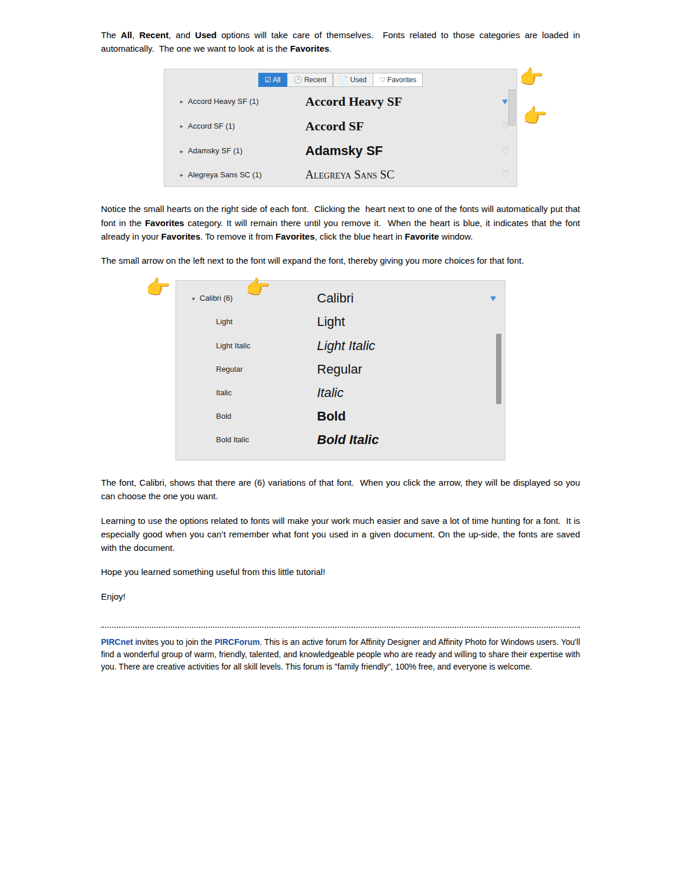The All, Recent, and Used options will take care of themselves. Fonts related to those categories are loaded in automatically. The one we want to look at is the Favorites.
☑ All 🕐 Recent 📄 Used ♡ Favorites
▸
Accord Heavy SF (1)
Accord Heavy SF
♥
▸
Accord SF (1)
Accord SF
♡
▸
Adamsky SF (1)
Adamsky SF
♡
▸
Alegreya Sans SC (1)
Alegreya Sans SC
♡
👉 👉
Notice the small hearts on the right side of each font. Clicking the heart next to one of the fonts will automatically put that font in the Favorites category. It will remain there until you remove it. When the heart is blue, it indicates that the font already in your Favorites. To remove it from Favorites, click the blue heart in Favorite window.
The small arrow on the left next to the font will expand the font, thereby giving you more choices for that font.
▾
Calibri (6)
Calibri
♥
Light
Light
Light Italic
Light Italic
Regular
Regular
Italic
Italic
Bold
Bold
Bold Italic
Bold Italic
👉 👉
The font, Calibri, shows that there are (6) variations of that font. When you click the arrow, they will be displayed so you can choose the one you want.
Learning to use the options related to fonts will make your work much easier and save a lot of time hunting for a font. It is especially good when you can’t remember what font you used in a given document. On the up-side, the fonts are saved with the document.
Hope you learned something useful from this little tutorial!
Enjoy!
PIRCnet invites you to join the PIRCForum. This is an active forum for Affinity Designer and Affinity Photo for Windows users. You'll find a wonderful group of warm, friendly, talented, and knowledgeable people who are ready and willing to share their expertise with you. There are creative activities for all skill levels. This forum is "family friendly", 100% free, and everyone is welcome.